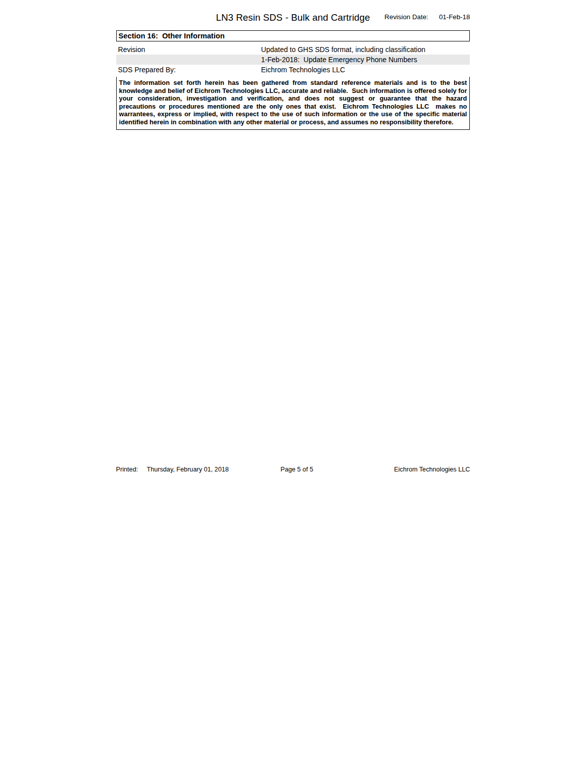LN3 Resin SDS - Bulk and Cartridge
Revision Date: 01-Feb-18
Section 16: Other Information
| Revision | Updated to GHS SDS format, including classification |
| | 1-Feb-2018: Update Emergency Phone Numbers |
| SDS Prepared By: | Eichrom Technologies LLC |
The information set forth herein has been gathered from standard reference materials and is to the best knowledge and belief of Eichrom Technologies LLC, accurate and reliable. Such information is offered solely for your consideration, investigation and verification, and does not suggest or guarantee that the hazard precautions or procedures mentioned are the only ones that exist. Eichrom Technologies LLC makes no warrantees, express or implied, with respect to the use of such information or the use of the specific material identified herein in combination with any other material or process, and assumes no responsibility therefore.
Printed: Thursday, February 01, 2018
Page 5 of 5
Eichrom Technologies LLC